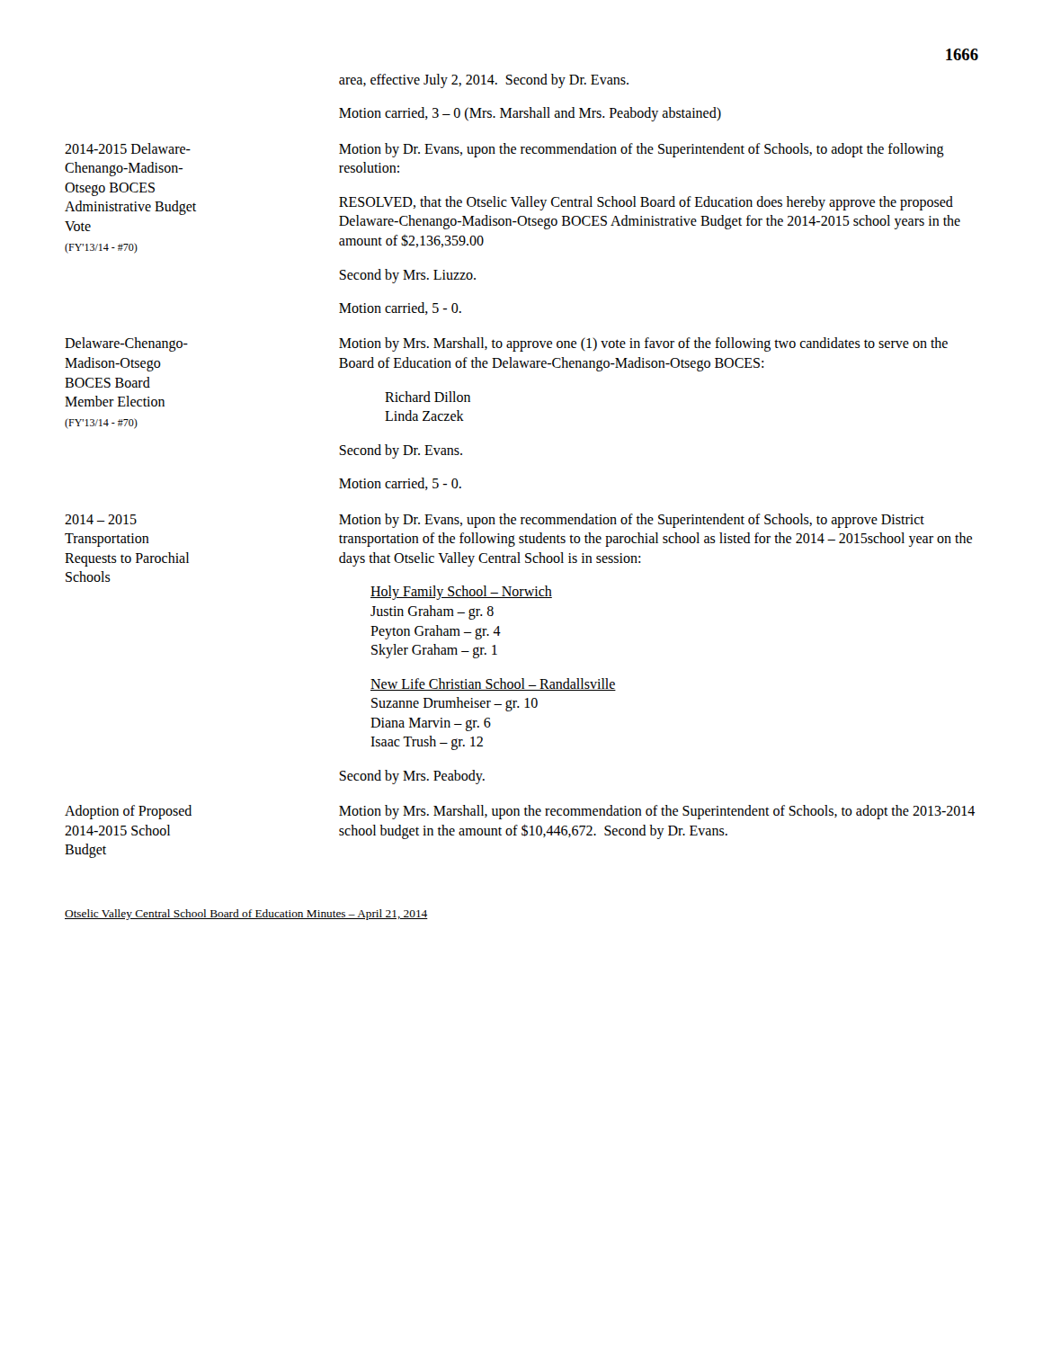1666
| | area, effective July 2, 2014. Second by Dr. Evans. Motion carried, 3 – 0 (Mrs. Marshall and Mrs. Peabody abstained) |
| 2014-2015 Delaware- Chenango-Madison- Otsego BOCES Administrative Budget Vote (FY'13/14 - #70) | Motion by Dr. Evans, upon the recommendation of the Superintendent of Schools, to adopt the following resolution: RESOLVED, that the Otselic Valley Central School Board of Education does hereby approve the proposed Delaware-Chenango-Madison-Otsego BOCES Administrative Budget for the 2014-2015 school years in the amount of $2,136,359.00 Second by Mrs. Liuzzo. Motion carried, 5 - 0. |
| Delaware-Chenango- Madison-Otsego BOCES Board Member Election (FY'13/14 - #70) | Motion by Mrs. Marshall, to approve one (1) vote in favor of the following two candidates to serve on the Board of Education of the Delaware-Chenango-Madison-Otsego BOCES: Richard Dillon Linda Zaczek Second by Dr. Evans. Motion carried, 5 - 0. |
| 2014 – 2015 Transportation Requests to Parochial Schools | Motion by Dr. Evans, upon the recommendation of the Superintendent of Schools, to approve District transportation of the following students to the parochial school as listed for the 2014 – 2015school year on the days that Otselic Valley Central School is in session: Holy Family School – Norwich Justin Graham – gr. 8 Peyton Graham – gr. 4 Skyler Graham – gr. 1 New Life Christian School – Randallsville Suzanne Drumheiser – gr. 10 Diana Marvin – gr. 6 Isaac Trush – gr. 12 Second by Mrs. Peabody. |
| Adoption of Proposed 2014-2015 School Budget | Motion by Mrs. Marshall, upon the recommendation of the Superintendent of Schools, to adopt the 2013-2014 school budget in the amount of $10,446,672. Second by Dr. Evans. |
Otselic Valley Central School Board of Education Minutes – April 21, 2014